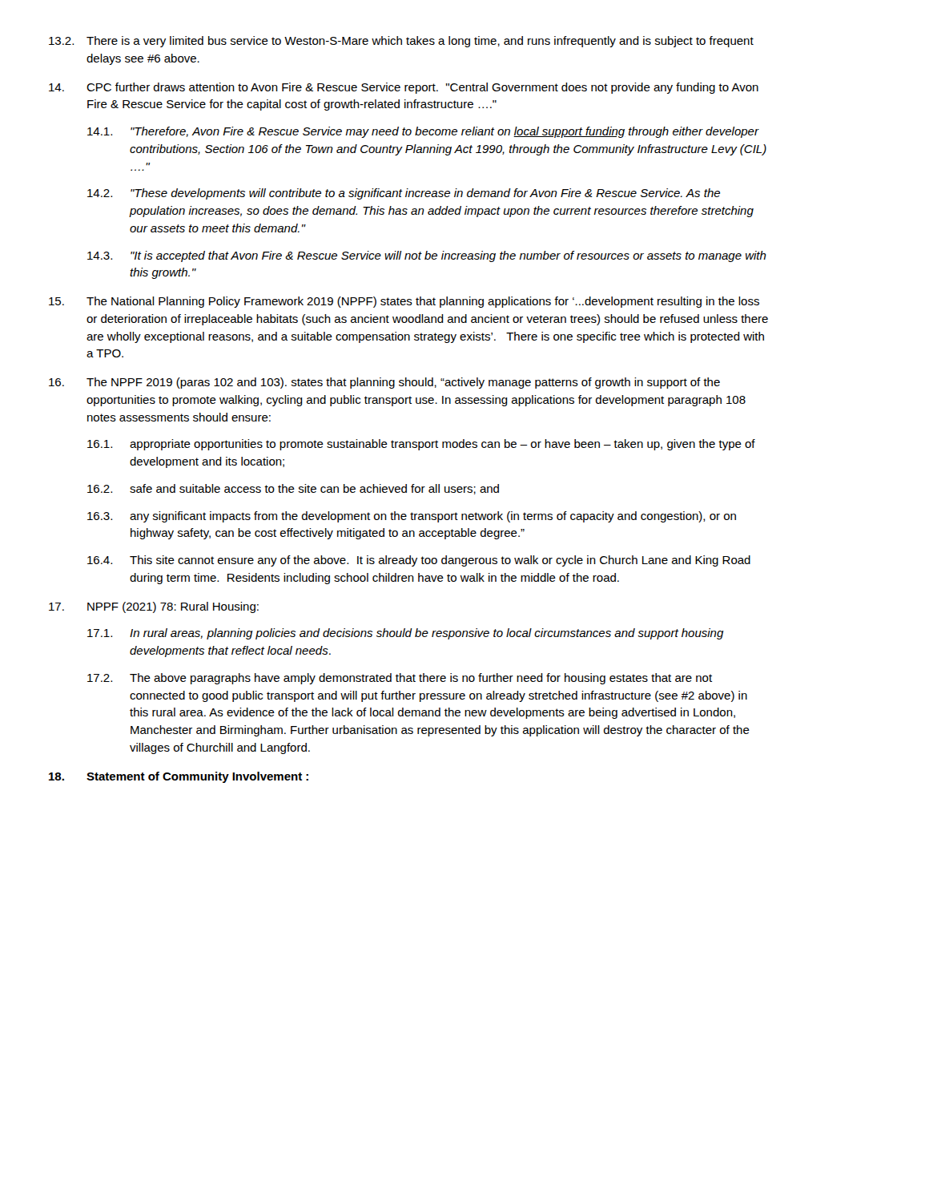13.2. There is a very limited bus service to Weston-S-Mare which takes a long time, and runs infrequently and is subject to frequent delays see #6 above.
14. CPC further draws attention to Avon Fire & Rescue Service report. "Central Government does not provide any funding to Avon Fire & Rescue Service for the capital cost of growth-related infrastructure …."
14.1. "Therefore, Avon Fire & Rescue Service may need to become reliant on local support funding through either developer contributions, Section 106 of the Town and Country Planning Act 1990, through the Community Infrastructure Levy (CIL) …."
14.2. "These developments will contribute to a significant increase in demand for Avon Fire & Rescue Service. As the population increases, so does the demand. This has an added impact upon the current resources therefore stretching our assets to meet this demand."
14.3. "It is accepted that Avon Fire & Rescue Service will not be increasing the number of resources or assets to manage with this growth."
15. The National Planning Policy Framework 2019 (NPPF) states that planning applications for ‘...development resulting in the loss or deterioration of irreplaceable habitats (such as ancient woodland and ancient or veteran trees) should be refused unless there are wholly exceptional reasons, and a suitable compensation strategy exists’. There is one specific tree which is protected with a TPO.
16. The NPPF 2019 (paras 102 and 103). states that planning should, “actively manage patterns of growth in support of the opportunities to promote walking, cycling and public transport use. In assessing applications for development paragraph 108 notes assessments should ensure:
16.1. appropriate opportunities to promote sustainable transport modes can be – or have been – taken up, given the type of development and its location;
16.2. safe and suitable access to the site can be achieved for all users; and
16.3. any significant impacts from the development on the transport network (in terms of capacity and congestion), or on highway safety, can be cost effectively mitigated to an acceptable degree.”
16.4. This site cannot ensure any of the above. It is already too dangerous to walk or cycle in Church Lane and King Road during term time. Residents including school children have to walk in the middle of the road.
17. NPPF (2021) 78: Rural Housing:
17.1. In rural areas, planning policies and decisions should be responsive to local circumstances and support housing developments that reflect local needs.
17.2. The above paragraphs have amply demonstrated that there is no further need for housing estates that are not connected to good public transport and will put further pressure on already stretched infrastructure (see #2 above) in this rural area. As evidence of the the lack of local demand the new developments are being advertised in London, Manchester and Birmingham. Further urbanisation as represented by this application will destroy the character of the villages of Churchill and Langford.
18. Statement of Community Involvement :